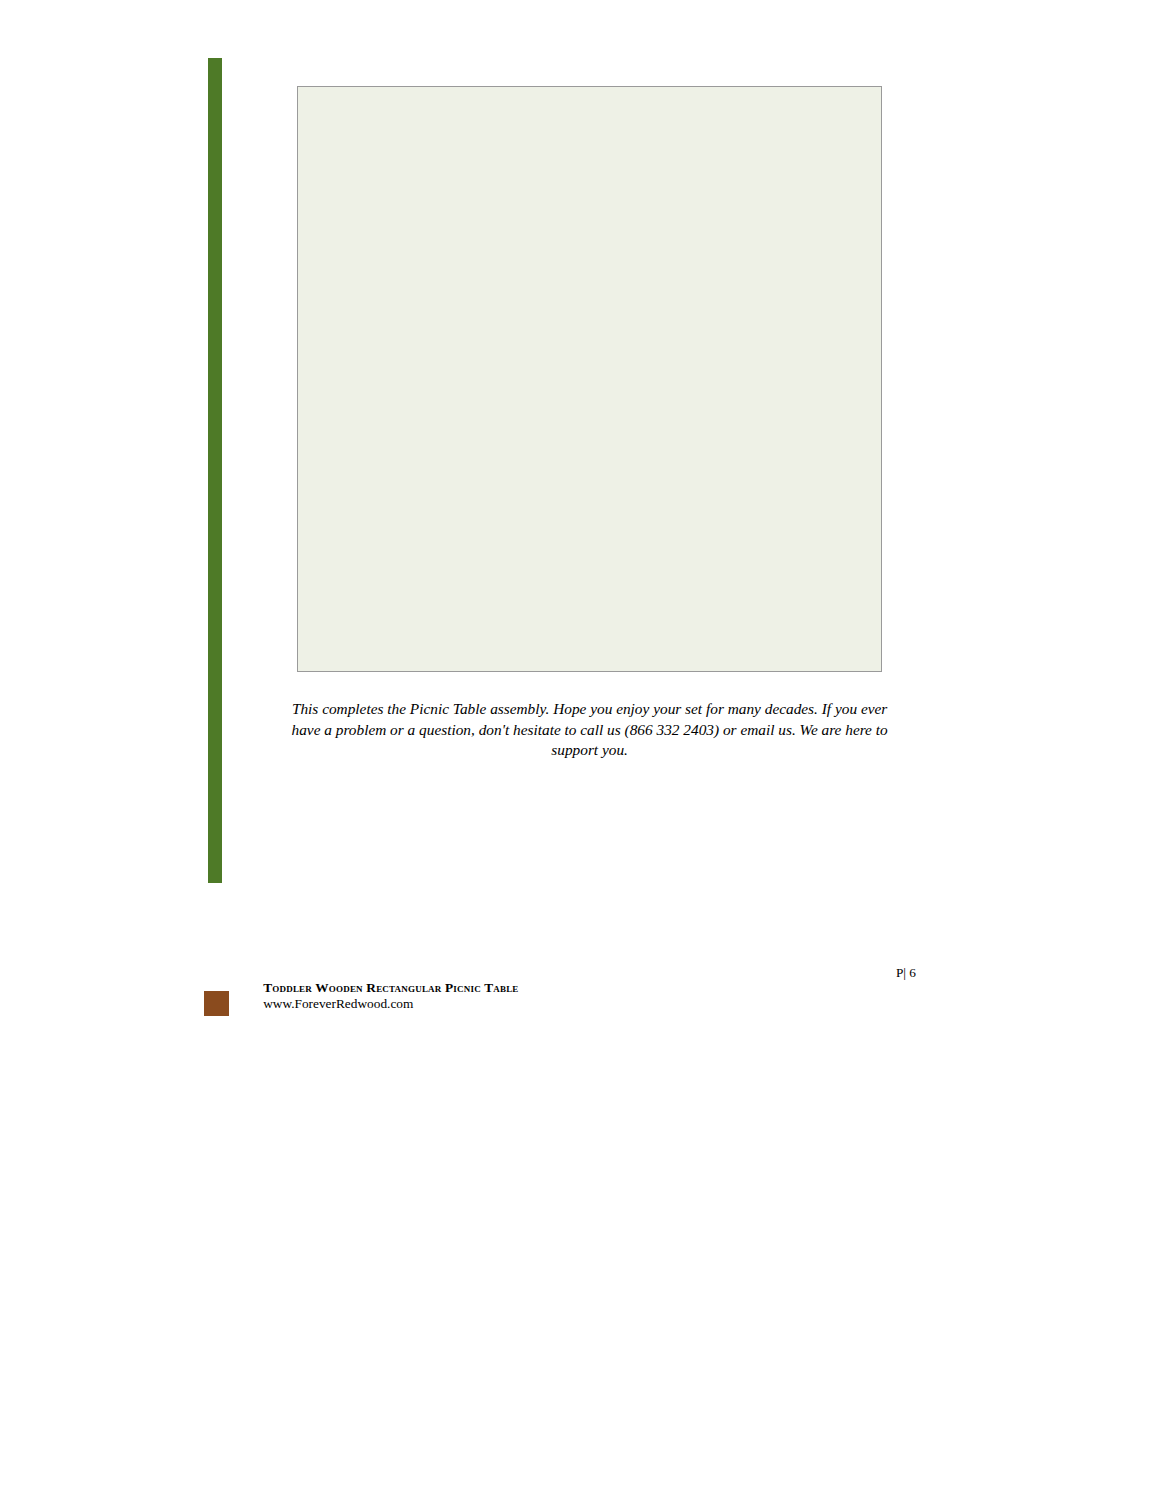This completes the Picnic Table assembly. Hope you enjoy your set for many decades. If you ever have a problem or a question, don't hesitate to call us (866 332 2403) or email us. We are here to support you.
P| 6
Toddler Wooden Rectangular Picnic Table
www.ForeverRedwood.com